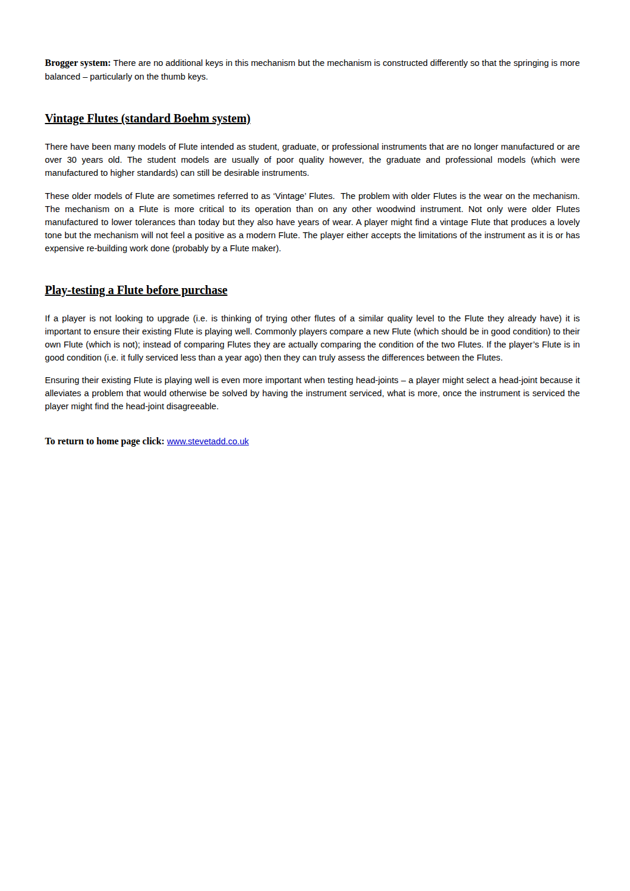Brogger system: There are no additional keys in this mechanism but the mechanism is constructed differently so that the springing is more balanced – particularly on the thumb keys.
Vintage Flutes (standard Boehm system)
There have been many models of Flute intended as student, graduate, or professional instruments that are no longer manufactured or are over 30 years old. The student models are usually of poor quality however, the graduate and professional models (which were manufactured to higher standards) can still be desirable instruments.
These older models of Flute are sometimes referred to as ‘Vintage’ Flutes. The problem with older Flutes is the wear on the mechanism. The mechanism on a Flute is more critical to its operation than on any other woodwind instrument. Not only were older Flutes manufactured to lower tolerances than today but they also have years of wear. A player might find a vintage Flute that produces a lovely tone but the mechanism will not feel a positive as a modern Flute. The player either accepts the limitations of the instrument as it is or has expensive re-building work done (probably by a Flute maker).
Play-testing a Flute before purchase
If a player is not looking to upgrade (i.e. is thinking of trying other flutes of a similar quality level to the Flute they already have) it is important to ensure their existing Flute is playing well. Commonly players compare a new Flute (which should be in good condition) to their own Flute (which is not); instead of comparing Flutes they are actually comparing the condition of the two Flutes. If the player’s Flute is in good condition (i.e. it fully serviced less than a year ago) then they can truly assess the differences between the Flutes.
Ensuring their existing Flute is playing well is even more important when testing head-joints – a player might select a head-joint because it alleviates a problem that would otherwise be solved by having the instrument serviced, what is more, once the instrument is serviced the player might find the head-joint disagreeable.
To return to home page click: www.stevetadd.co.uk